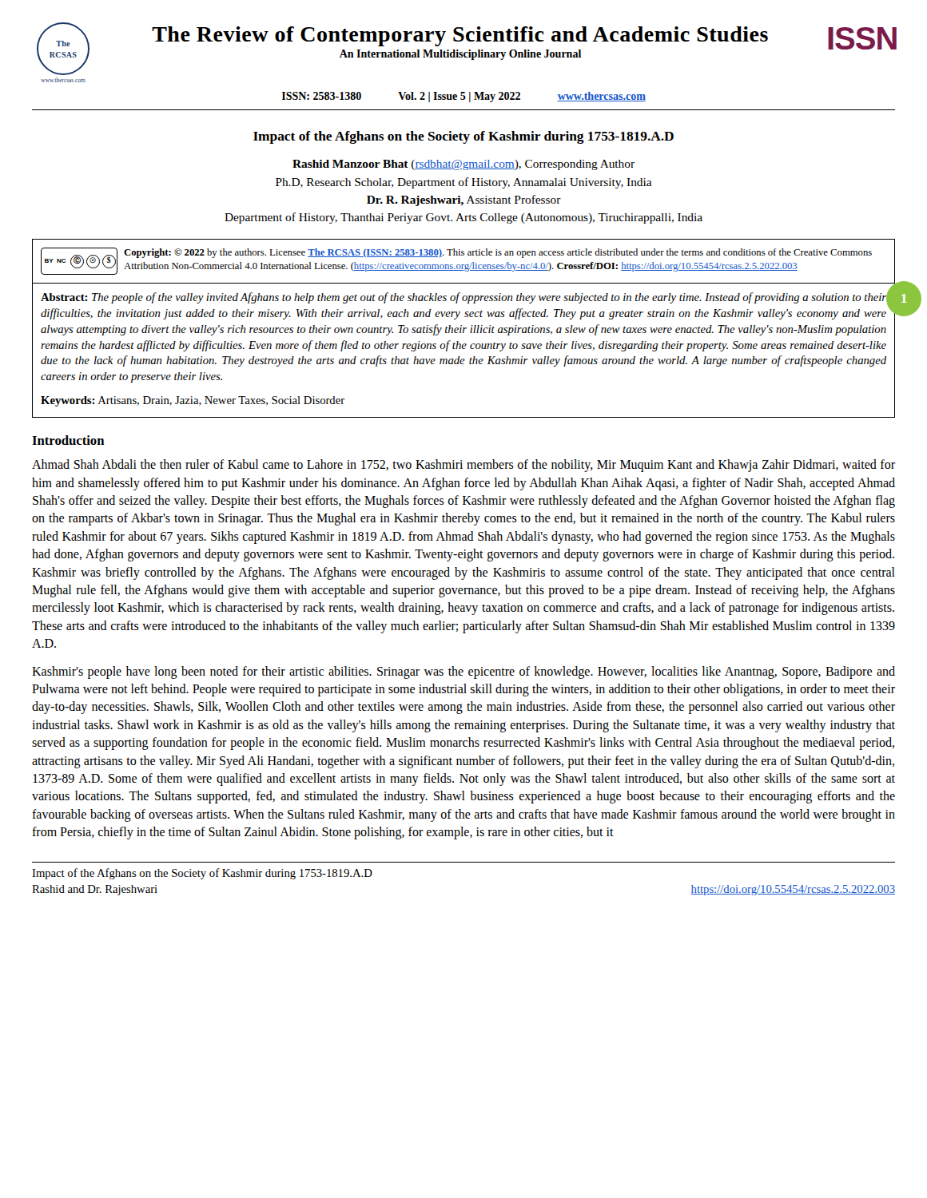The
RCSAS
www.thercsas.com
The Review of Contemporary Scientific and Academic Studies
An International Multidisciplinary Online Journal
ISSN
ISSN: 2583-1380 Vol. 2 | Issue 5 | May 2022 www.thercsas.com
Impact of the Afghans on the Society of Kashmir during 1753-1819.A.D
Rashid Manzoor Bhat (rsdbhat@gmail.com), Corresponding Author
Ph.D, Research Scholar, Department of History, Annamalai University, India
Dr. R. Rajeshwari, Assistant Professor
Department of History, Thanthai Periyar Govt. Arts College (Autonomous), Tiruchirappalli, India
1
BY NC
Ⓒ
☉
$
Copyright: © 2022 by the authors. Licensee The RCSAS (ISSN: 2583-1380). This article is an open access article distributed under the terms and conditions of the Creative Commons Attribution Non-Commercial 4.0 International License. (https://creativecommons.org/licenses/by-nc/4.0/). Crossref/DOI: https://doi.org/10.55454/rcsas.2.5.2022.003
Abstract: The people of the valley invited Afghans to help them get out of the shackles of oppression they were subjected to in the early time. Instead of providing a solution to their difficulties, the invitation just added to their misery. With their arrival, each and every sect was affected. They put a greater strain on the Kashmir valley's economy and were always attempting to divert the valley's rich resources to their own country. To satisfy their illicit aspirations, a slew of new taxes were enacted. The valley's non-Muslim population remains the hardest afflicted by difficulties. Even more of them fled to other regions of the country to save their lives, disregarding their property. Some areas remained desert-like due to the lack of human habitation. They destroyed the arts and crafts that have made the Kashmir valley famous around the world. A large number of craftspeople changed careers in order to preserve their lives.
Keywords: Artisans, Drain, Jazia, Newer Taxes, Social Disorder
Introduction
Ahmad Shah Abdali the then ruler of Kabul came to Lahore in 1752, two Kashmiri members of the nobility, Mir Muquim Kant and Khawja Zahir Didmari, waited for him and shamelessly offered him to put Kashmir under his dominance. An Afghan force led by Abdullah Khan Aihak Aqasi, a fighter of Nadir Shah, accepted Ahmad Shah's offer and seized the valley. Despite their best efforts, the Mughals forces of Kashmir were ruthlessly defeated and the Afghan Governor hoisted the Afghan flag on the ramparts of Akbar's town in Srinagar. Thus the Mughal era in Kashmir thereby comes to the end, but it remained in the north of the country. The Kabul rulers ruled Kashmir for about 67 years. Sikhs captured Kashmir in 1819 A.D. from Ahmad Shah Abdali's dynasty, who had governed the region since 1753. As the Mughals had done, Afghan governors and deputy governors were sent to Kashmir. Twenty-eight governors and deputy governors were in charge of Kashmir during this period. Kashmir was briefly controlled by the Afghans. The Afghans were encouraged by the Kashmiris to assume control of the state. They anticipated that once central Mughal rule fell, the Afghans would give them with acceptable and superior governance, but this proved to be a pipe dream. Instead of receiving help, the Afghans mercilessly loot Kashmir, which is characterised by rack rents, wealth draining, heavy taxation on commerce and crafts, and a lack of patronage for indigenous artists. These arts and crafts were introduced to the inhabitants of the valley much earlier; particularly after Sultan Shamsud-din Shah Mir established Muslim control in 1339 A.D.
Kashmir's people have long been noted for their artistic abilities. Srinagar was the epicentre of knowledge. However, localities like Anantnag, Sopore, Badipore and Pulwama were not left behind. People were required to participate in some industrial skill during the winters, in addition to their other obligations, in order to meet their day-to-day necessities. Shawls, Silk, Woollen Cloth and other textiles were among the main industries. Aside from these, the personnel also carried out various other industrial tasks. Shawl work in Kashmir is as old as the valley's hills among the remaining enterprises. During the Sultanate time, it was a very wealthy industry that served as a supporting foundation for people in the economic field. Muslim monarchs resurrected Kashmir's links with Central Asia throughout the mediaeval period, attracting artisans to the valley. Mir Syed Ali Handani, together with a significant number of followers, put their feet in the valley during the era of Sultan Qutub'd-din, 1373-89 A.D. Some of them were qualified and excellent artists in many fields. Not only was the Shawl talent introduced, but also other skills of the same sort at various locations. The Sultans supported, fed, and stimulated the industry. Shawl business experienced a huge boost because to their encouraging efforts and the favourable backing of overseas artists. When the Sultans ruled Kashmir, many of the arts and crafts that have made Kashmir famous around the world were brought in from Persia, chiefly in the time of Sultan Zainul Abidin. Stone polishing, for example, is rare in other cities, but it
Impact of the Afghans on the Society of Kashmir during 1753-1819.A.D
Rashid and Dr. Rajeshwari
https://doi.org/10.55454/rcsas.2.5.2022.003